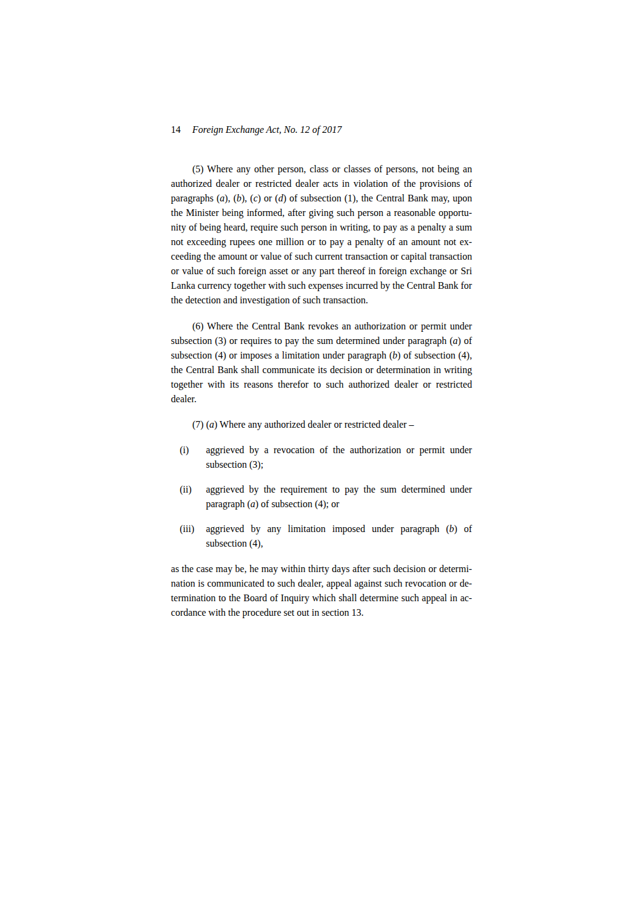14 Foreign Exchange Act, No. 12 of 2017
(5) Where any other person, class or classes of persons, not being an authorized dealer or restricted dealer acts in violation of the provisions of paragraphs (a), (b), (c) or (d) of subsection (1), the Central Bank may, upon the Minister being informed, after giving such person a reasonable opportunity of being heard, require such person in writing, to pay as a penalty a sum not exceeding rupees one million or to pay a penalty of an amount not exceeding the amount or value of such current transaction or capital transaction or value of such foreign asset or any part thereof in foreign exchange or Sri Lanka currency together with such expenses incurred by the Central Bank for the detection and investigation of such transaction.
(6) Where the Central Bank revokes an authorization or permit under subsection (3) or requires to pay the sum determined under paragraph (a) of subsection (4) or imposes a limitation under paragraph (b) of subsection (4), the Central Bank shall communicate its decision or determination in writing together with its reasons therefor to such authorized dealer or restricted dealer.
(7) (a) Where any authorized dealer or restricted dealer –
(i) aggrieved by a revocation of the authorization or permit under subsection (3);
(ii) aggrieved by the requirement to pay the sum determined under paragraph (a) of subsection (4); or
(iii) aggrieved by any limitation imposed under paragraph (b) of subsection (4),
as the case may be, he may within thirty days after such decision or determination is communicated to such dealer, appeal against such revocation or determination to the Board of Inquiry which shall determine such appeal in accordance with the procedure set out in section 13.